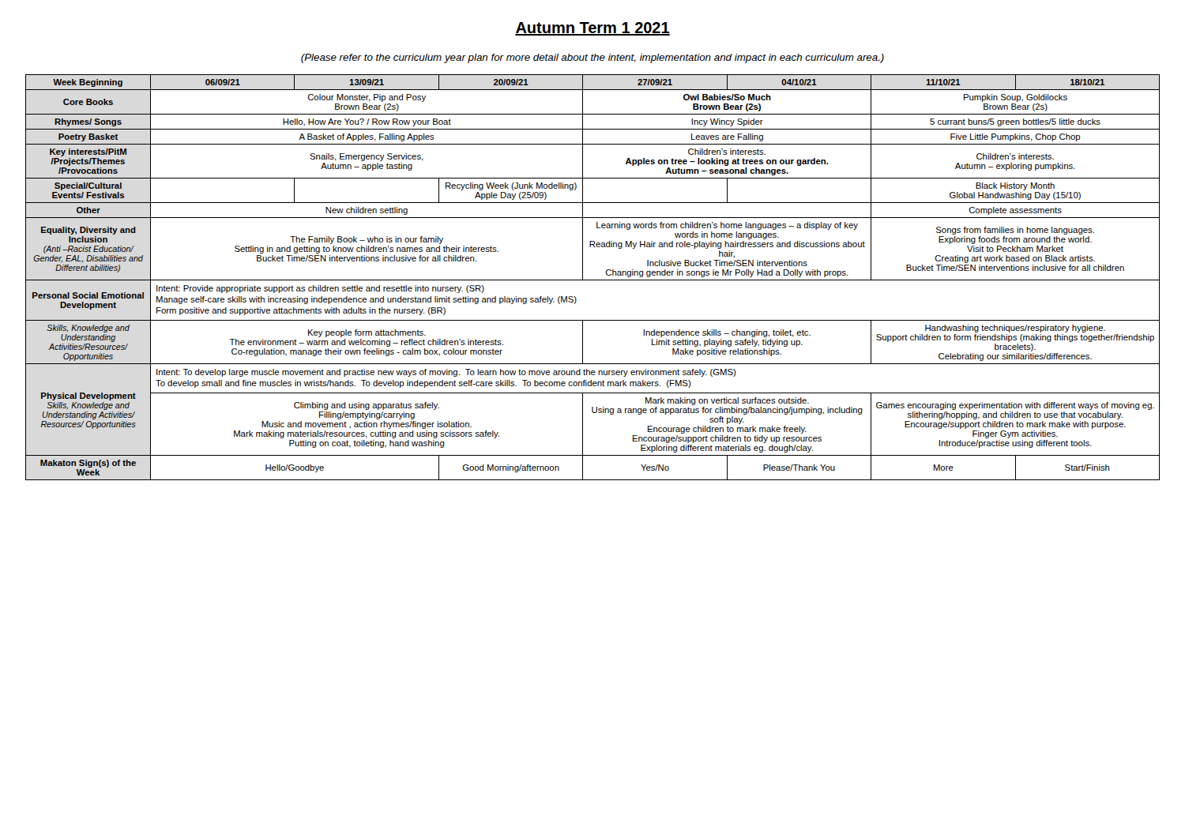Autumn Term 1 2021
(Please refer to the curriculum year plan for more detail about the intent, implementation and impact in each curriculum area.)
| Week Beginning | 06/09/21 | 13/09/21 | 20/09/21 | 27/09/21 | 04/10/21 | 11/10/21 | 18/10/21 |
| --- | --- | --- | --- | --- | --- | --- | --- |
| Core Books | Colour Monster, Pip and Posy Brown Bear (2s) | Owl Babies/So Much Brown Bear (2s) | Pumpkin Soup, Goldilocks Brown Bear (2s) |
| Rhymes/ Songs | Hello, How Are You? / Row Row your Boat | Incy Wincy Spider | 5 currant buns/5 green bottles/5 little ducks |
| Poetry Basket | A Basket of Apples, Falling Apples | Leaves are Falling | Five Little Pumpkins, Chop Chop |
| Key interests/PitM /Projects/Themes /Provocations | Snails, Emergency Services, Autumn – apple tasting | Children’s interests. Apples on tree – looking at trees on our garden. Autumn – seasonal changes. | Children’s interests. Autumn – exploring pumpkins. |
| Special/Cultural Events/ Festivals | | | Recycling Week (Junk Modelling) Apple Day (25/09) | | | Black History Month Global Handwashing Day (15/10) |
| Other | New children settling | | Complete assessments |
| Equality, Diversity and Inclusion (Anti –Racist Education/ Gender, EAL, Disabilities and Different abilities) | The Family Book – who is in our family Settling in and getting to know children’s names and their interests. Bucket Time/SEN interventions inclusive for all children. | Learning words from children’s home languages – a display of key words in home languages. Reading My Hair and role-playing hairdressers and discussions about hair, Inclusive Bucket Time/SEN interventions Changing gender in songs ie Mr Polly Had a Dolly with props. | Songs from families in home languages. Exploring foods from around the world. Visit to Peckham Market Creating art work based on Black artists. Bucket Time/SEN interventions inclusive for all children |
| Personal Social Emotional Development | Intent: Provide appropriate support as children settle and resettle into nursery. (SR) Manage self-care skills with increasing independence and understand limit setting and playing safely. (MS) Form positive and supportive attachments with adults in the nursery. (BR) |
| Skills, Knowledge and Understanding Activities/Resources/ Opportunities | Key people form attachments. The environment – warm and welcoming – reflect children’s interests. Co-regulation, manage their own feelings - calm box, colour monster | Independence skills – changing, toilet, etc. Limit setting, playing safely, tidying up. Make positive relationships. | Handwashing techniques/respiratory hygiene. Support children to form friendships (making things together/friendship bracelets). Celebrating our similarities/differences. |
| Physical Development Skills, Knowledge and Understanding Activities/ Resources/ Opportunities | Intent: To develop large muscle movement and practise new ways of moving. To learn how to move around the nursery environment safely. (GMS) To develop small and fine muscles in wrists/hands. To develop independent self-care skills. To become confident mark makers. (FMS) |
| Climbing and using apparatus safely. Filling/emptying/carrying Music and movement , action rhymes/finger isolation. Mark making materials/resources, cutting and using scissors safely. Putting on coat, toileting, hand washing | Mark making on vertical surfaces outside. Using a range of apparatus for climbing/balancing/jumping, including soft play. Encourage children to mark make freely. Encourage/support children to tidy up resources Exploring different materials eg. dough/clay. | Games encouraging experimentation with different ways of moving eg. slithering/hopping, and children to use that vocabulary. Encourage/support children to mark make with purpose. Finger Gym activities. Introduce/practise using different tools. |
| Makaton Sign(s) of the Week | Hello/Goodbye | Good Morning/afternoon | Yes/No | Please/Thank You | More | Start/Finish |